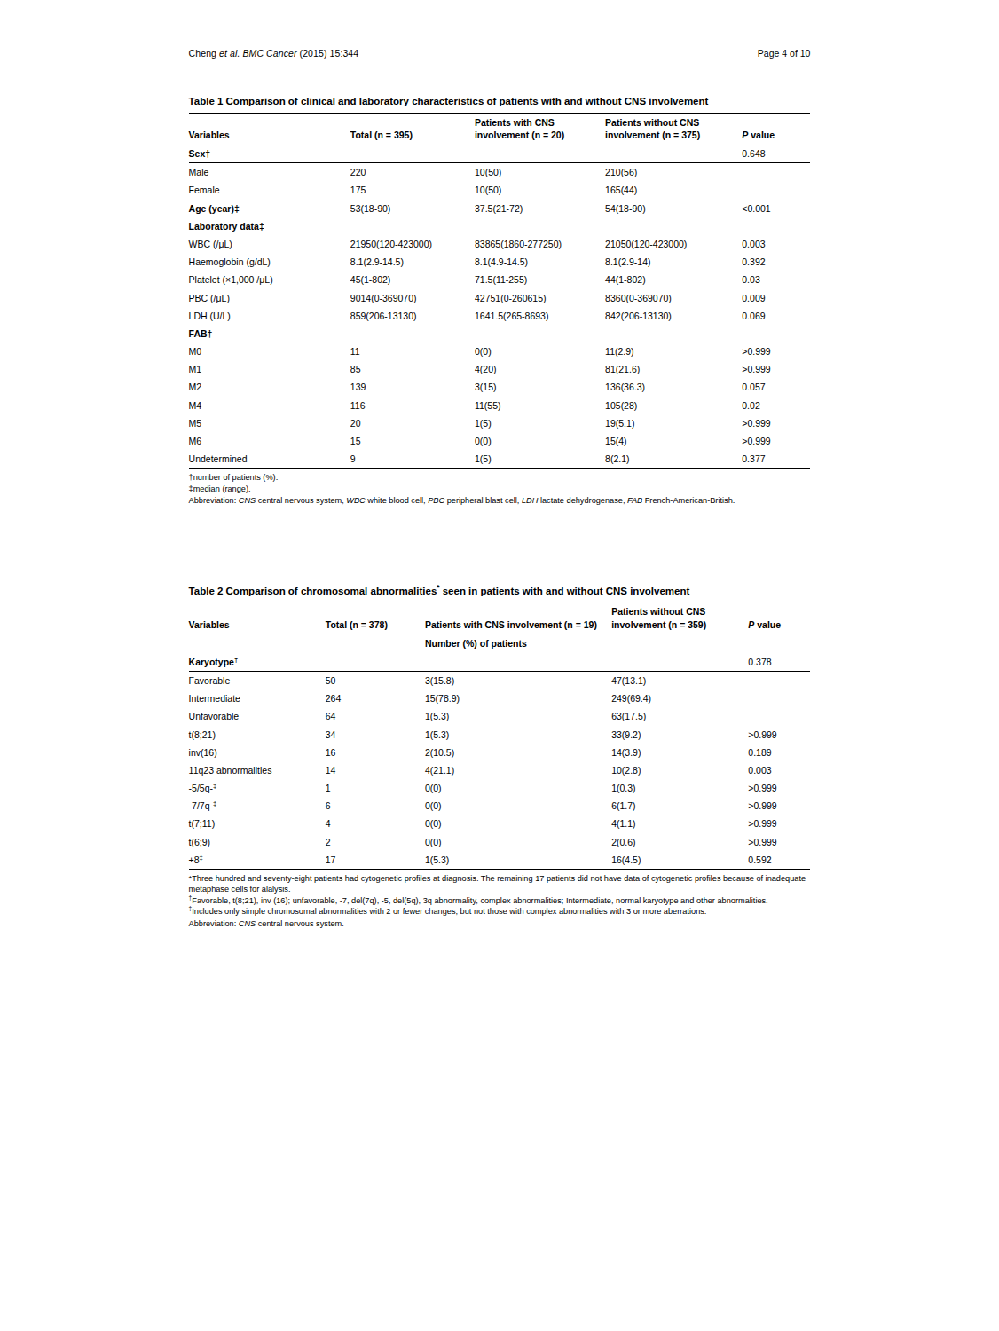Cheng et al. BMC Cancer (2015) 15:344
Page 4 of 10
Table 1 Comparison of clinical and laboratory characteristics of patients with and without CNS involvement
| Variables | Total (n = 395) | Patients with CNS involvement (n = 20) | Patients without CNS involvement (n = 375) | P value |
| --- | --- | --- | --- | --- |
| Sex† | | | | 0.648 |
| Male | 220 | 10(50) | 210(56) | |
| Female | 175 | 10(50) | 165(44) | |
| Age (year)‡ | 53(18-90) | 37.5(21-72) | 54(18-90) | <0.001 |
| Laboratory data‡ | | | | |
| WBC (/μL) | 21950(120-423000) | 83865(1860-277250) | 21050(120-423000) | 0.003 |
| Haemoglobin (g/dL) | 8.1(2.9-14.5) | 8.1(4.9-14.5) | 8.1(2.9-14) | 0.392 |
| Platelet (×1,000 /μL) | 45(1-802) | 71.5(11-255) | 44(1-802) | 0.03 |
| PBC (/μL) | 9014(0-369070) | 42751(0-260615) | 8360(0-369070) | 0.009 |
| LDH (U/L) | 859(206-13130) | 1641.5(265-8693) | 842(206-13130) | 0.069 |
| FAB† | | | | |
| M0 | 11 | 0(0) | 11(2.9) | >0.999 |
| M1 | 85 | 4(20) | 81(21.6) | >0.999 |
| M2 | 139 | 3(15) | 136(36.3) | 0.057 |
| M4 | 116 | 11(55) | 105(28) | 0.02 |
| M5 | 20 | 1(5) | 19(5.1) | >0.999 |
| M6 | 15 | 0(0) | 15(4) | >0.999 |
| Undetermined | 9 | 1(5) | 8(2.1) | 0.377 |
†number of patients (%).
‡median (range).
Abbreviation: CNS central nervous system, WBC white blood cell, PBC peripheral blast cell, LDH lactate dehydrogenase, FAB French-American-British.
Table 2 Comparison of chromosomal abnormalities* seen in patients with and without CNS involvement
| Variables | Total (n = 378) | Patients with CNS involvement (n = 19) | Patients without CNS involvement (n = 359) | P value |
| --- | --- | --- | --- | --- |
| | | Number (%) of patients | | |
| Karyotype † | | | | 0.378 |
| Favorable | 50 | 3(15.8) | 47(13.1) | |
| Intermediate | 264 | 15(78.9) | 249(69.4) | |
| Unfavorable | 64 | 1(5.3) | 63(17.5) | |
| t(8;21) | 34 | 1(5.3) | 33(9.2) | >0.999 |
| inv(16) | 16 | 2(10.5) | 14(3.9) | 0.189 |
| 11q23 abnormalities | 14 | 4(21.1) | 10(2.8) | 0.003 |
| -5/5q- ‡ | 1 | 0(0) | 1(0.3) | >0.999 |
| -7/7q- ‡ | 6 | 0(0) | 6(1.7) | >0.999 |
| t(7;11) | 4 | 0(0) | 4(1.1) | >0.999 |
| t(6;9) | 2 | 0(0) | 2(0.6) | >0.999 |
| +8 ‡ | 17 | 1(5.3) | 16(4.5) | 0.592 |
*Three hundred and seventy-eight patients had cytogenetic profiles at diagnosis. The remaining 17 patients did not have data of cytogenetic profiles because of inadequate metaphase cells for alalysis.
†Favorable, t(8;21), inv (16); unfavorable, -7, del(7q), -5, del(5q), 3q abnormality, complex abnormalities; Intermediate, normal karyotype and other abnormalities.
‡Includes only simple chromosomal abnormalities with 2 or fewer changes, but not those with complex abnormalities with 3 or more aberrations.
Abbreviation: CNS central nervous system.